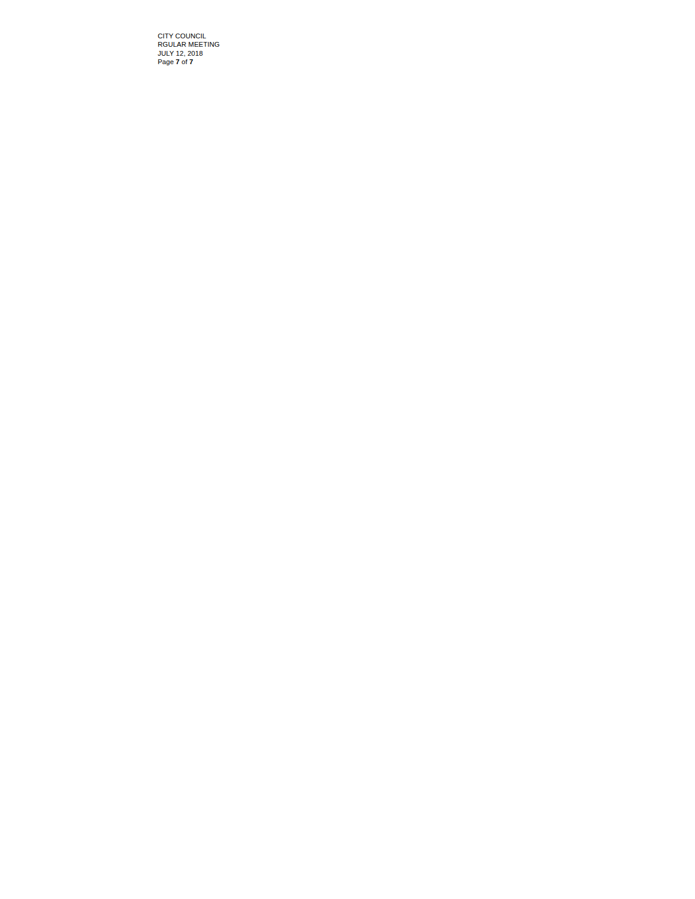CITY COUNCIL
RGULAR MEETING
JULY 12, 2018
Page 7 of 7